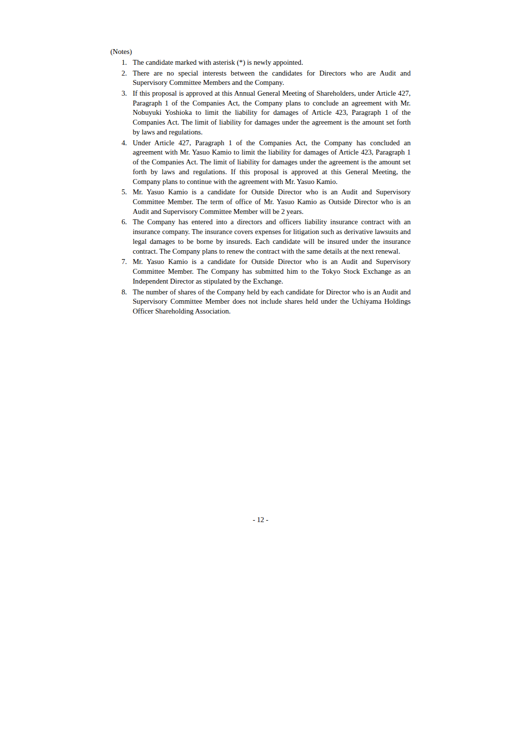(Notes)
The candidate marked with asterisk (*) is newly appointed.
There are no special interests between the candidates for Directors who are Audit and Supervisory Committee Members and the Company.
If this proposal is approved at this Annual General Meeting of Shareholders, under Article 427, Paragraph 1 of the Companies Act, the Company plans to conclude an agreement with Mr. Nobuyuki Yoshioka to limit the liability for damages of Article 423, Paragraph 1 of the Companies Act. The limit of liability for damages under the agreement is the amount set forth by laws and regulations.
Under Article 427, Paragraph 1 of the Companies Act, the Company has concluded an agreement with Mr. Yasuo Kamio to limit the liability for damages of Article 423, Paragraph 1 of the Companies Act. The limit of liability for damages under the agreement is the amount set forth by laws and regulations. If this proposal is approved at this General Meeting, the Company plans to continue with the agreement with Mr. Yasuo Kamio.
Mr. Yasuo Kamio is a candidate for Outside Director who is an Audit and Supervisory Committee Member. The term of office of Mr. Yasuo Kamio as Outside Director who is an Audit and Supervisory Committee Member will be 2 years.
The Company has entered into a directors and officers liability insurance contract with an insurance company. The insurance covers expenses for litigation such as derivative lawsuits and legal damages to be borne by insureds. Each candidate will be insured under the insurance contract. The Company plans to renew the contract with the same details at the next renewal.
Mr. Yasuo Kamio is a candidate for Outside Director who is an Audit and Supervisory Committee Member. The Company has submitted him to the Tokyo Stock Exchange as an Independent Director as stipulated by the Exchange.
The number of shares of the Company held by each candidate for Director who is an Audit and Supervisory Committee Member does not include shares held under the Uchiyama Holdings Officer Shareholding Association.
- 12 -